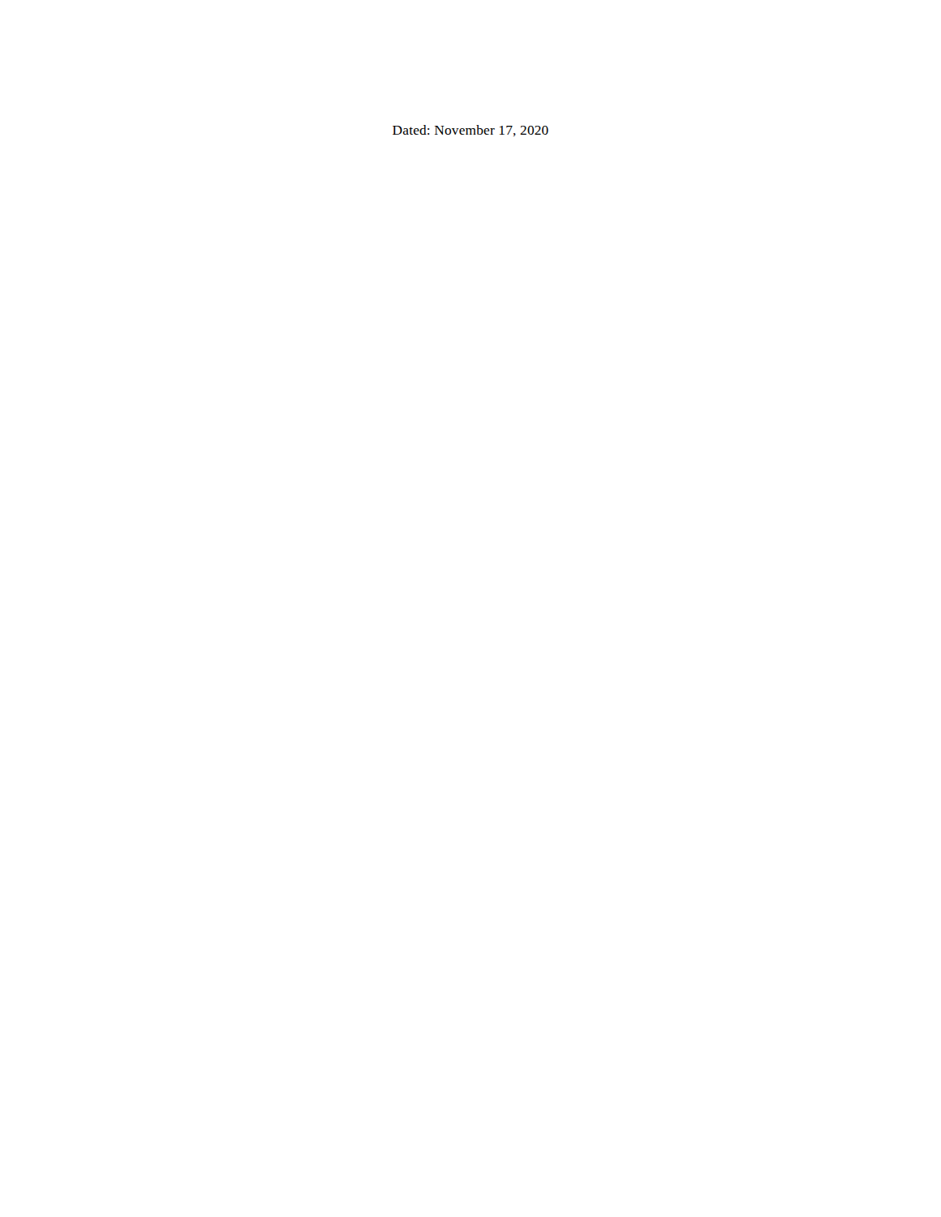Dated: November 17, 2020